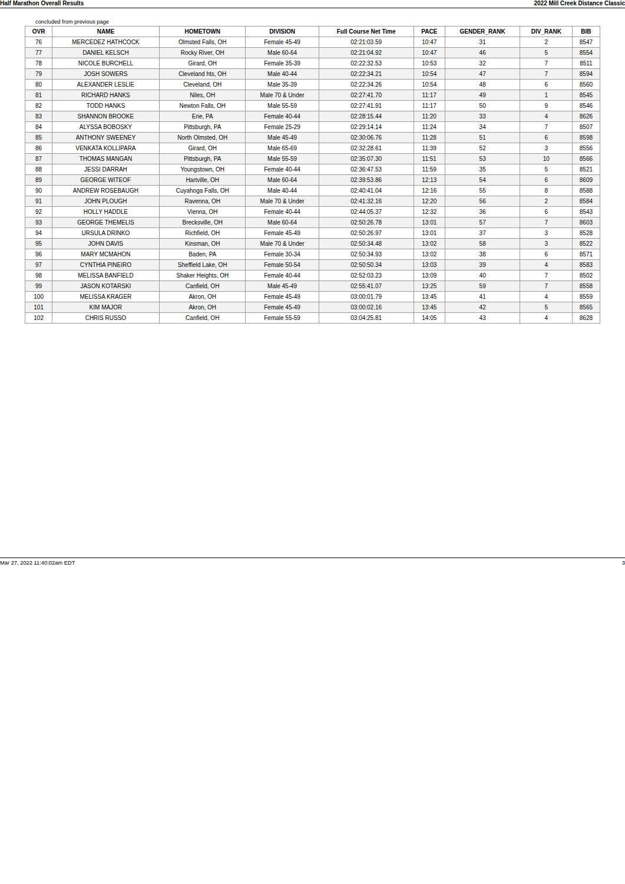Half Marathon Overall Results 2022 Mill Creek Distance Classic
concluded from previous page
| OVR | NAME | HOMETOWN | DIVISION | Full Course Net Time | PACE | GENDER_RANK | DIV_RANK | BIB |
| --- | --- | --- | --- | --- | --- | --- | --- | --- |
| 76 | MERCEDEZ HATHCOCK | Olmsted Falls, OH | Female 45-49 | 02:21:03.59 | 10:47 | 31 | 2 | 8547 |
| 77 | DANIEL KELSCH | Rocky River, OH | Male 60-64 | 02:21:04.92 | 10:47 | 46 | 5 | 8554 |
| 78 | NICOLE BURCHELL | Girard, OH | Female 35-39 | 02:22:32.53 | 10:53 | 32 | 7 | 8511 |
| 79 | JOSH SOWERS | Cleveland hts, OH | Male 40-44 | 02:22:34.21 | 10:54 | 47 | 7 | 8594 |
| 80 | ALEXANDER LESLIE | Cleveland, OH | Male 35-39 | 02:22:34.26 | 10:54 | 48 | 6 | 8560 |
| 81 | RICHARD HANKS | Niles, OH | Male 70 & Under | 02:27:41.70 | 11:17 | 49 | 1 | 8545 |
| 82 | TODD HANKS | Newton Falls, OH | Male 55-59 | 02:27:41.91 | 11:17 | 50 | 9 | 8546 |
| 83 | SHANNON BROOKE | Erie, PA | Female 40-44 | 02:28:15.44 | 11:20 | 33 | 4 | 8626 |
| 84 | ALYSSA BOBOSKY | Pittsburgh, PA | Female 25-29 | 02:29:14.14 | 11:24 | 34 | 7 | 8507 |
| 85 | ANTHONY SWEENEY | North Olmsted, OH | Male 45-49 | 02:30:06.76 | 11:28 | 51 | 6 | 8598 |
| 86 | VENKATA KOLLIPARA | Girard, OH | Male 65-69 | 02:32:28.61 | 11:39 | 52 | 3 | 8556 |
| 87 | THOMAS MANGAN | Pittsburgh, PA | Male 55-59 | 02:35:07.30 | 11:51 | 53 | 10 | 8566 |
| 88 | JESSI DARRAH | Youngstown, OH | Female 40-44 | 02:36:47.53 | 11:59 | 35 | 5 | 8521 |
| 89 | GEORGE WITEOF | Hartville, OH | Male 60-64 | 02:39:53.86 | 12:13 | 54 | 6 | 8609 |
| 90 | ANDREW ROSEBAUGH | Cuyahoga Falls, OH | Male 40-44 | 02:40:41.04 | 12:16 | 55 | 8 | 8588 |
| 91 | JOHN PLOUGH | Ravenna, OH | Male 70 & Under | 02:41:32.16 | 12:20 | 56 | 2 | 8584 |
| 92 | HOLLY HADDLE | Vienna, OH | Female 40-44 | 02:44:05.37 | 12:32 | 36 | 6 | 8543 |
| 93 | GEORGE THEMELIS | Brecksville, OH | Male 60-64 | 02:50:26.78 | 13:01 | 57 | 7 | 8603 |
| 94 | URSULA DRINKO | Richfield, OH | Female 45-49 | 02:50:26.97 | 13:01 | 37 | 3 | 8528 |
| 95 | JOHN DAVIS | Kinsman, OH | Male 70 & Under | 02:50:34.48 | 13:02 | 58 | 3 | 8522 |
| 96 | MARY MCMAHON | Baden, PA | Female 30-34 | 02:50:34.93 | 13:02 | 38 | 6 | 8571 |
| 97 | CYNTHIA PINEIRO | Sheffield Lake, OH | Female 50-54 | 02:50:50.34 | 13:03 | 39 | 4 | 8583 |
| 98 | MELISSA BANFIELD | Shaker Heights, OH | Female 40-44 | 02:52:03.23 | 13:09 | 40 | 7 | 8502 |
| 99 | JASON KOTARSKI | Canfield, OH | Male 45-49 | 02:55:41.07 | 13:25 | 59 | 7 | 8558 |
| 100 | MELISSA KRAGER | Akron, OH | Female 45-49 | 03:00:01.79 | 13:45 | 41 | 4 | 8559 |
| 101 | KIM MAJOR | Akron, OH | Female 45-49 | 03:00:02.16 | 13:45 | 42 | 5 | 8565 |
| 102 | CHRIS RUSSO | Canfield, OH | Female 55-59 | 03:04:25.81 | 14:05 | 43 | 4 | 8628 |
Mar 27, 2022 11:40:02am EDT 3